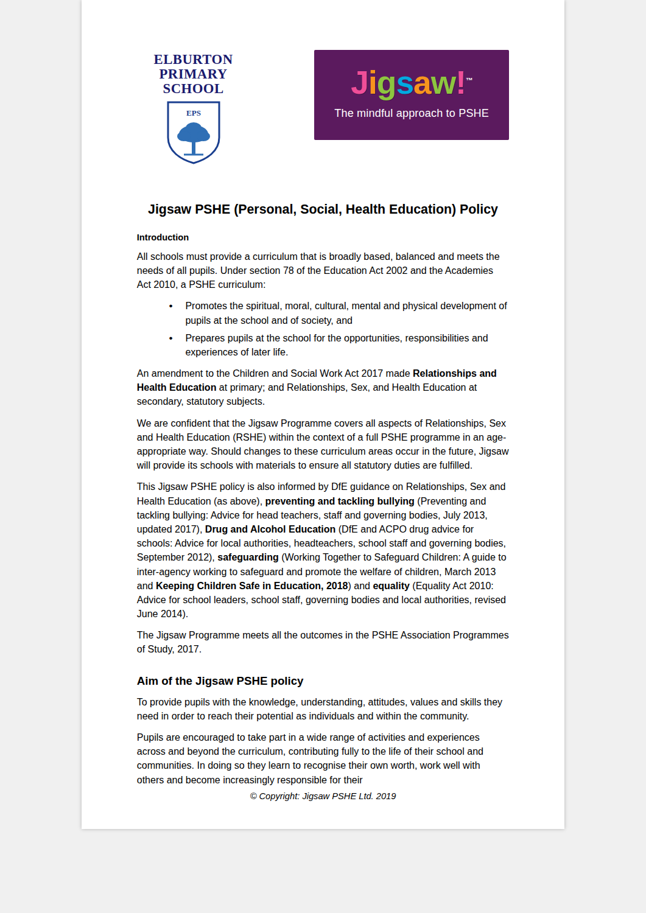ELBURTON
PRIMARY SCHOOL
EPS
Jigsaw!™
The mindful approach to PSHE
Jigsaw PSHE (Personal, Social, Health Education) Policy
Introduction
All schools must provide a curriculum that is broadly based, balanced and meets the needs of all pupils. Under section 78 of the Education Act 2002 and the Academies Act 2010, a PSHE curriculum:
Promotes the spiritual, moral, cultural, mental and physical development of pupils at the school and of society, and
Prepares pupils at the school for the opportunities, responsibilities and experiences of later life.
An amendment to the Children and Social Work Act 2017 made Relationships and Health Education at primary; and Relationships, Sex, and Health Education at secondary, statutory subjects.
We are confident that the Jigsaw Programme covers all aspects of Relationships, Sex and Health Education (RSHE) within the context of a full PSHE programme in an age-appropriate way. Should changes to these curriculum areas occur in the future, Jigsaw will provide its schools with materials to ensure all statutory duties are fulfilled.
This Jigsaw PSHE policy is also informed by DfE guidance on Relationships, Sex and Health Education (as above), preventing and tackling bullying (Preventing and tackling bullying: Advice for head teachers, staff and governing bodies, July 2013, updated 2017), Drug and Alcohol Education (DfE and ACPO drug advice for schools: Advice for local authorities, headteachers, school staff and governing bodies, September 2012), safeguarding (Working Together to Safeguard Children: A guide to inter-agency working to safeguard and promote the welfare of children, March 2013 and Keeping Children Safe in Education, 2018) and equality (Equality Act 2010: Advice for school leaders, school staff, governing bodies and local authorities, revised June 2014).
The Jigsaw Programme meets all the outcomes in the PSHE Association Programmes of Study, 2017.
Aim of the Jigsaw PSHE policy
To provide pupils with the knowledge, understanding, attitudes, values and skills they need in order to reach their potential as individuals and within the community.
Pupils are encouraged to take part in a wide range of activities and experiences across and beyond the curriculum, contributing fully to the life of their school and communities. In doing so they learn to recognise their own worth, work well with others and become increasingly responsible for their
© Copyright: Jigsaw PSHE Ltd. 2019